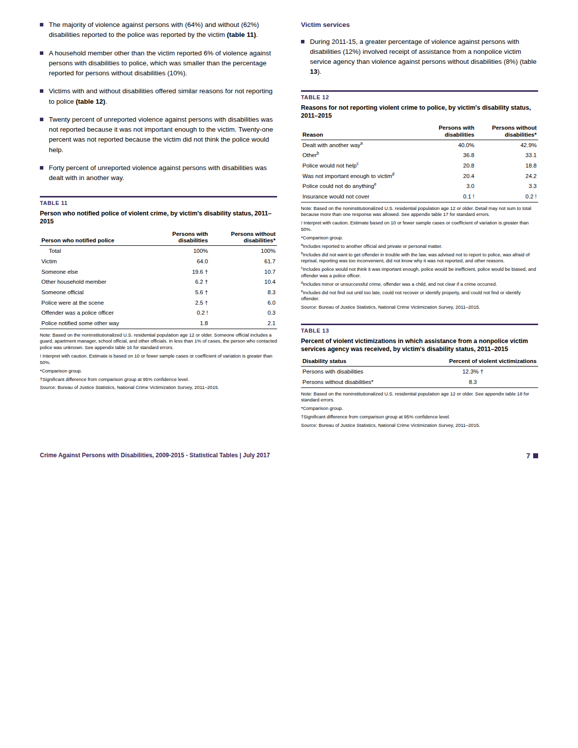The majority of violence against persons with (64%) and without (62%) disabilities reported to the police was reported by the victim (table 11).
A household member other than the victim reported 6% of violence against persons with disabilities to police, which was smaller than the percentage reported for persons without disabilities (10%).
Victims with and without disabilities offered similar reasons for not reporting to police (table 12).
Twenty percent of unreported violence against persons with disabilities was not reported because it was not important enough to the victim. Twenty-one percent was not reported because the victim did not think the police would help.
Forty percent of unreported violence against persons with disabilities was dealt with in another way.
TABLE 11
Person who notified police of violent crime, by victim's disability status, 2011–2015
| Person who notified police | Persons with disabilities | Persons without disabilities* |
| --- | --- | --- |
| Total | 100% | 100% |
| Victim | 64.0 | 61.7 |
| Someone else | 19.6 † | 10.7 |
| Other household member | 6.2 † | 10.4 |
| Someone official | 5.6 † | 8.3 |
| Police were at the scene | 2.5 † | 6.0 |
| Offender was a police officer | 0.2 ! | 0.3 |
| Police notified some other way | 1.8 | 2.1 |
Note: Based on the noninstitutionalized U.S. residential population age 12 or older. Someone official includes a guard, apartment manager, school official, and other officials. In less than 1% of cases, the person who contacted police was unknown. See appendix table 16 for standard errors.
! Interpret with caution. Estimate is based on 10 or fewer sample cases or coefficient of variation is greater than 50%.
*Comparison group.
†Significant difference from comparison group at 95% confidence level.
Source: Bureau of Justice Statistics, National Crime Victimization Survey, 2011–2015.
Victim services
During 2011-15, a greater percentage of violence against persons with disabilities (12%) involved receipt of assistance from a nonpolice victim service agency than violence against persons without disabilities (8%) (table 13).
TABLE 12
Reasons for not reporting violent crime to police, by victim's disability status, 2011–2015
| Reason | Persons with disabilities | Persons without disabilities* |
| --- | --- | --- |
| Dealt with another way a | 40.0% | 42.9% |
| Other b | 36.8 | 33.1 |
| Police would not help c | 20.8 | 18.8 |
| Was not important enough to victim d | 20.4 | 24.2 |
| Police could not do anything e | 3.0 | 3.3 |
| Insurance would not cover | 0.1 ! | 0.2 ! |
Note: Based on the noninstitutionalized U.S. residential population age 12 or older. Detail may not sum to total because more than one response was allowed. See appendix table 17 for standard errors.
! Interpret with caution. Estimate based on 10 or fewer sample cases or coefficient of variation is greater than 50%.
*Comparison group.
aIncludes reported to another official and private or personal matter.
bIncludes did not want to get offender in trouble with the law, was advised not to report to police, was afraid of reprisal, reporting was too inconvenient, did not know why it was not reported, and other reasons.
cIncludes police would not think it was important enough, police would be inefficient, police would be biased, and offender was a police officer.
dIncludes minor or unsuccessful crime, offender was a child, and not clear if a crime occurred.
eIncludes did not find out until too late, could not recover or identify property, and could not find or identify offender.
Source: Bureau of Justice Statistics, National Crime Victimization Survey, 2011–2015.
TABLE 13
Percent of violent victimizations in which assistance from a nonpolice victim services agency was received, by victim's disability status, 2011–2015
| Disability status | Percent of violent victimizations |
| --- | --- |
| Persons with disabilities | 12.3% † |
| Persons without disabilities* | 8.3 |
Note: Based on the noninstitutionalized U.S. residential population age 12 or older. See appendix table 18 for standard errors.
*Comparison group.
†Significant difference from comparison group at 95% confidence level.
Source: Bureau of Justice Statistics, National Crime Victimization Survey, 2011–2015.
Crime Against Persons with Disabilities, 2009-2015 - Statistical Tables | July 2017
7